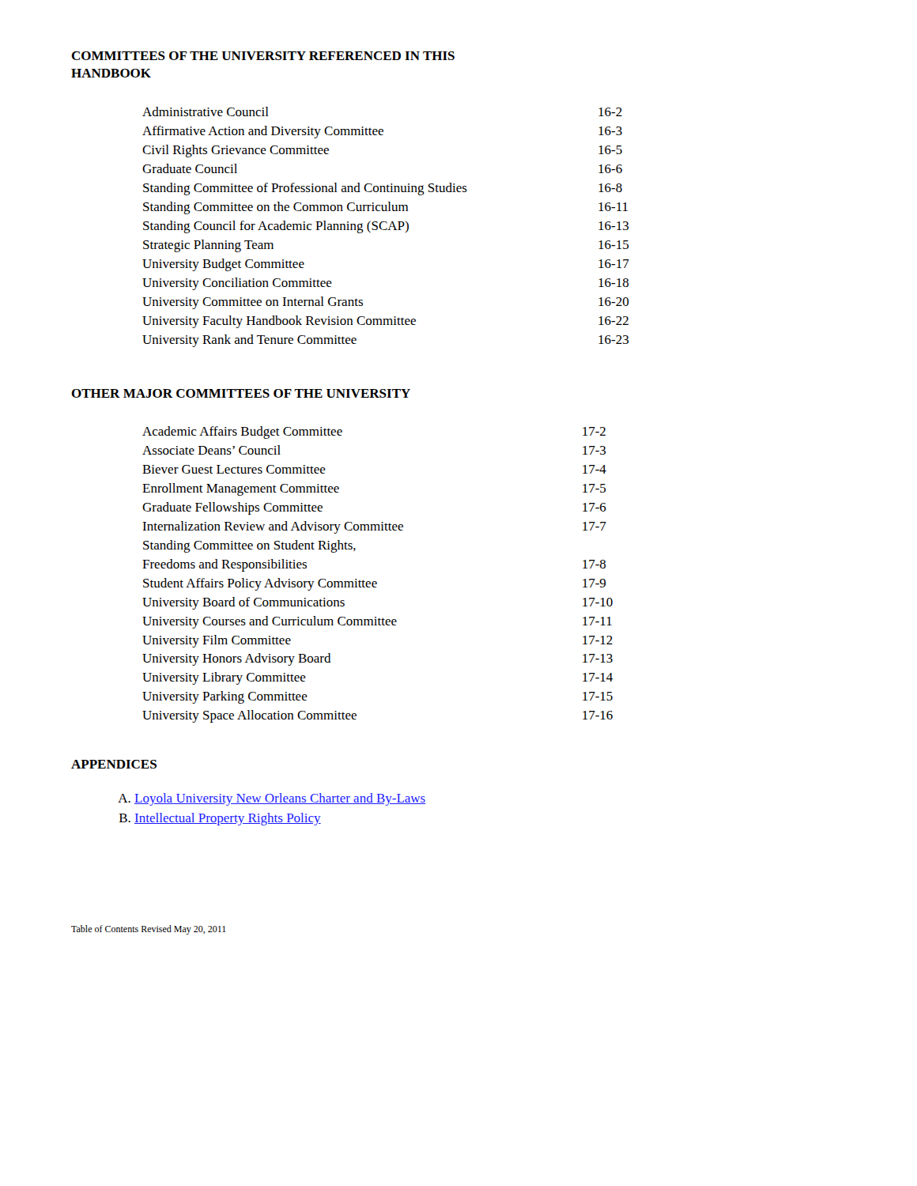Committees of the University Referenced in this
Handbook
| Administrative Council | 16-2 |
| Affirmative Action and Diversity Committee | 16-3 |
| Civil Rights Grievance Committee | 16-5 |
| Graduate Council | 16-6 |
| Standing Committee of Professional and Continuing Studies | 16-8 |
| Standing Committee on the Common Curriculum | 16-11 |
| Standing Council for Academic Planning (SCAP) | 16-13 |
| Strategic Planning Team | 16-15 |
| University Budget Committee | 16-17 |
| University Conciliation Committee | 16-18 |
| University Committee on Internal Grants | 16-20 |
| University Faculty Handbook Revision Committee | 16-22 |
| University Rank and Tenure Committee | 16-23 |
Other Major Committees of the University
| Academic Affairs Budget Committee | 17-2 |
| Associate Deans’ Council | 17-3 |
| Biever Guest Lectures Committee | 17-4 |
| Enrollment Management Committee | 17-5 |
| Graduate Fellowships Committee | 17-6 |
| Internalization Review and Advisory Committee | 17-7 |
| Standing Committee on Student Rights, | |
| Freedoms and Responsibilities | 17-8 |
| Student Affairs Policy Advisory Committee | 17-9 |
| University Board of Communications | 17-10 |
| University Courses and Curriculum Committee | 17-11 |
| University Film Committee | 17-12 |
| University Honors Advisory Board | 17-13 |
| University Library Committee | 17-14 |
| University Parking Committee | 17-15 |
| University Space Allocation Committee | 17-16 |
Appendices
Loyola University New Orleans Charter and By-Laws
Intellectual Property Rights Policy
Table of Contents Revised May 20, 2011